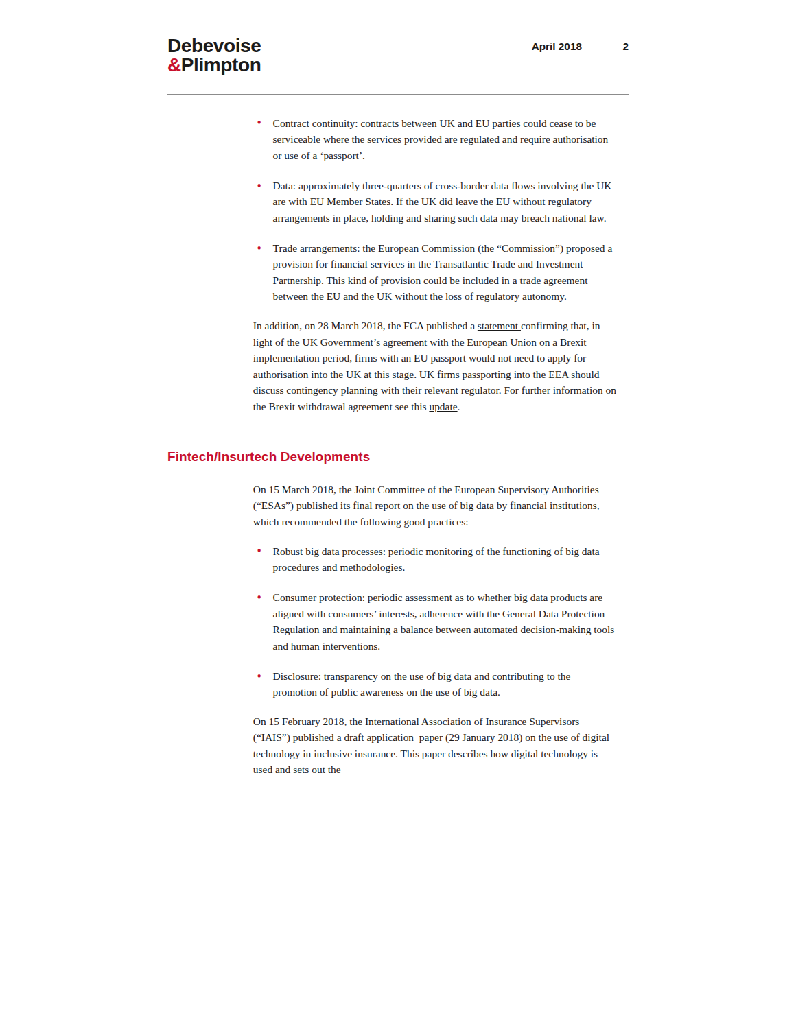Debevoise
&Plimpton
April 20182
Contract continuity: contracts between UK and EU parties could cease to be serviceable where the services provided are regulated and require authorisation or use of a ‘passport’.
Data: approximately three-quarters of cross-border data flows involving the UK are with EU Member States. If the UK did leave the EU without regulatory arrangements in place, holding and sharing such data may breach national law.
Trade arrangements: the European Commission (the “Commission”) proposed a provision for financial services in the Transatlantic Trade and Investment Partnership. This kind of provision could be included in a trade agreement between the EU and the UK without the loss of regulatory autonomy.
In addition, on 28 March 2018, the FCA published a statement confirming that, in light of the UK Government’s agreement with the European Union on a Brexit implementation period, firms with an EU passport would not need to apply for authorisation into the UK at this stage. UK firms passporting into the EEA should discuss contingency planning with their relevant regulator. For further information on the Brexit withdrawal agreement see this update.
Fintech/Insurtech Developments
On 15 March 2018, the Joint Committee of the European Supervisory Authorities (“ESAs”) published its final report on the use of big data by financial institutions, which recommended the following good practices:
Robust big data processes: periodic monitoring of the functioning of big data procedures and methodologies.
Consumer protection: periodic assessment as to whether big data products are aligned with consumers’ interests, adherence with the General Data Protection Regulation and maintaining a balance between automated decision-making tools and human interventions.
Disclosure: transparency on the use of big data and contributing to the promotion of public awareness on the use of big data.
On 15 February 2018, the International Association of Insurance Supervisors (“IAIS”) published a draft application paper (29 January 2018) on the use of digital technology in inclusive insurance. This paper describes how digital technology is used and sets out the